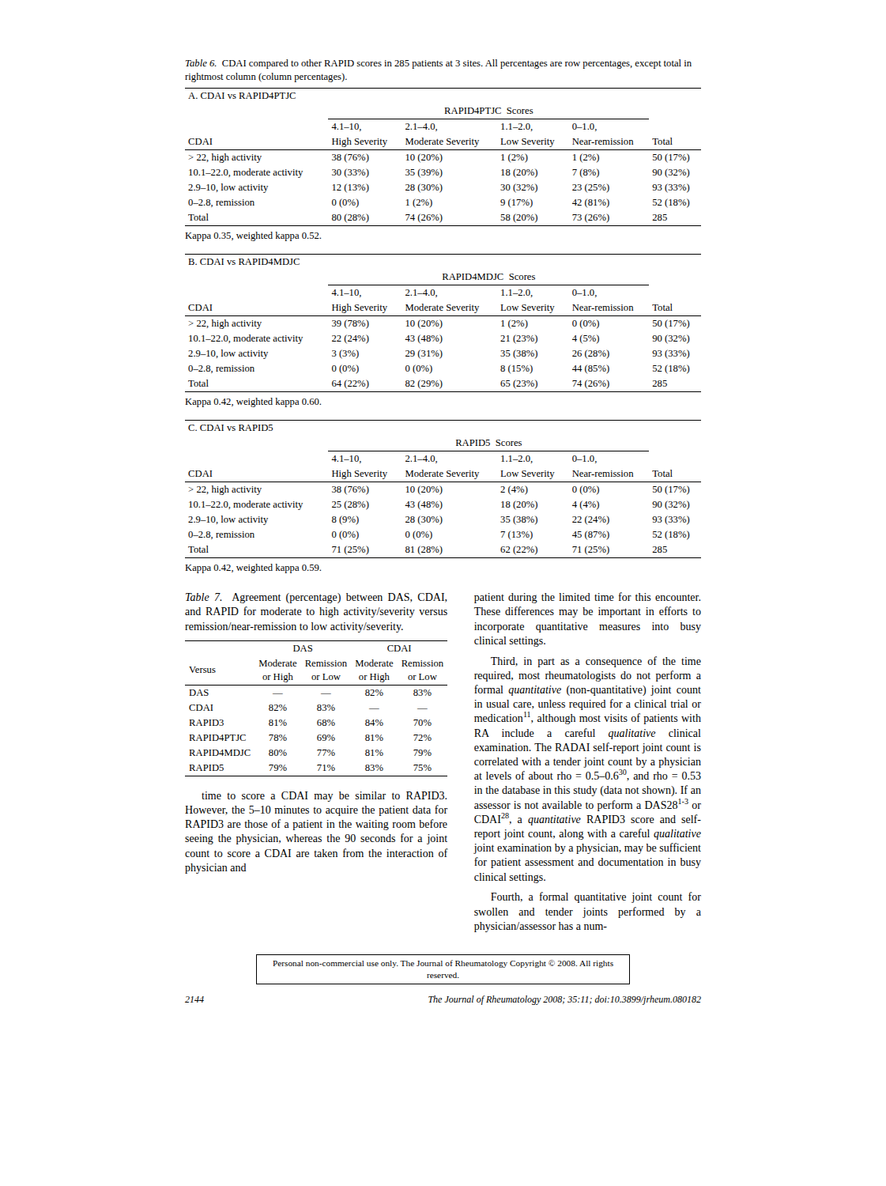Table 6. CDAI compared to other RAPID scores in 285 patients at 3 sites. All percentages are row percentages, except total in rightmost column (column percentages).
| A. CDAI vs RAPID4PTJC |
| | RAPID4PTJC Scores | |
| | 4.1–10, | 2.1–4.0, | 1.1–2.0, | 0–1.0, | |
| CDAI | High Severity | Moderate Severity | Low Severity | Near-remission | Total |
| > 22, high activity | 38 (76%) | 10 (20%) | 1 (2%) | 1 (2%) | 50 (17%) |
| 10.1–22.0, moderate activity | 30 (33%) | 35 (39%) | 18 (20%) | 7 (8%) | 90 (32%) |
| 2.9–10, low activity | 12 (13%) | 28 (30%) | 30 (32%) | 23 (25%) | 93 (33%) |
| 0–2.8, remission | 0 (0%) | 1 (2%) | 9 (17%) | 42 (81%) | 52 (18%) |
| Total | 80 (28%) | 74 (26%) | 58 (20%) | 73 (26%) | 285 |
Kappa 0.35, weighted kappa 0.52.
| B. CDAI vs RAPID4MDJC |
| | RAPID4MDJC Scores | |
| | 4.1–10, | 2.1–4.0, | 1.1–2.0, | 0–1.0, | |
| CDAI | High Severity | Moderate Severity | Low Severity | Near-remission | Total |
| > 22, high activity | 39 (78%) | 10 (20%) | 1 (2%) | 0 (0%) | 50 (17%) |
| 10.1–22.0, moderate activity | 22 (24%) | 43 (48%) | 21 (23%) | 4 (5%) | 90 (32%) |
| 2.9–10, low activity | 3 (3%) | 29 (31%) | 35 (38%) | 26 (28%) | 93 (33%) |
| 0–2.8, remission | 0 (0%) | 0 (0%) | 8 (15%) | 44 (85%) | 52 (18%) |
| Total | 64 (22%) | 82 (29%) | 65 (23%) | 74 (26%) | 285 |
Kappa 0.42, weighted kappa 0.60.
| C. CDAI vs RAPID5 |
| | RAPID5 Scores | |
| | 4.1–10, | 2.1–4.0, | 1.1–2.0, | 0–1.0, | |
| CDAI | High Severity | Moderate Severity | Low Severity | Near-remission | Total |
| > 22, high activity | 38 (76%) | 10 (20%) | 2 (4%) | 0 (0%) | 50 (17%) |
| 10.1–22.0, moderate activity | 25 (28%) | 43 (48%) | 18 (20%) | 4 (4%) | 90 (32%) |
| 2.9–10, low activity | 8 (9%) | 28 (30%) | 35 (38%) | 22 (24%) | 93 (33%) |
| 0–2.8, remission | 0 (0%) | 0 (0%) | 7 (13%) | 45 (87%) | 52 (18%) |
| Total | 71 (25%) | 81 (28%) | 62 (22%) | 71 (25%) | 285 |
Kappa 0.42, weighted kappa 0.59.
Table 7. Agreement (percentage) between DAS, CDAI, and RAPID for moderate to high activity/severity versus remission/near-remission to low activity/severity.
| | DAS | CDAI |
| Versus | Moderate or High | Remission or Low | Moderate or High | Remission or Low |
| DAS | — | — | 82% | 83% |
| CDAI | 82% | 83% | — | — |
| RAPID3 | 81% | 68% | 84% | 70% |
| RAPID4PTJC | 78% | 69% | 81% | 72% |
| RAPID4MDJC | 80% | 77% | 81% | 79% |
| RAPID5 | 79% | 71% | 83% | 75% |
time to score a CDAI may be similar to RAPID3. However, the 5–10 minutes to acquire the patient data for RAPID3 are those of a patient in the waiting room before seeing the physician, whereas the 90 seconds for a joint count to score a CDAI are taken from the interaction of physician and
patient during the limited time for this encounter. These differences may be important in efforts to incorporate quantitative measures into busy clinical settings.
Third, in part as a consequence of the time required, most rheumatologists do not perform a formal quantitative (non-quantitative) joint count in usual care, unless required for a clinical trial or medication11, although most visits of patients with RA include a careful qualitative clinical examination. The RADAI self-report joint count is correlated with a tender joint count by a physician at levels of about rho = 0.5–0.630, and rho = 0.53 in the database in this study (data not shown). If an assessor is not available to perform a DAS281-3 or CDAI28, a quantitative RAPID3 score and self-report joint count, along with a careful qualitative joint examination by a physician, may be sufficient for patient assessment and documentation in busy clinical settings.
Fourth, a formal quantitative joint count for swollen and tender joints performed by a physician/assessor has a num-
Personal non-commercial use only. The Journal of Rheumatology Copyright © 2008. All rights reserved.
2144 The Journal of Rheumatology 2008; 35:11; doi:10.3899/jrheum.080182